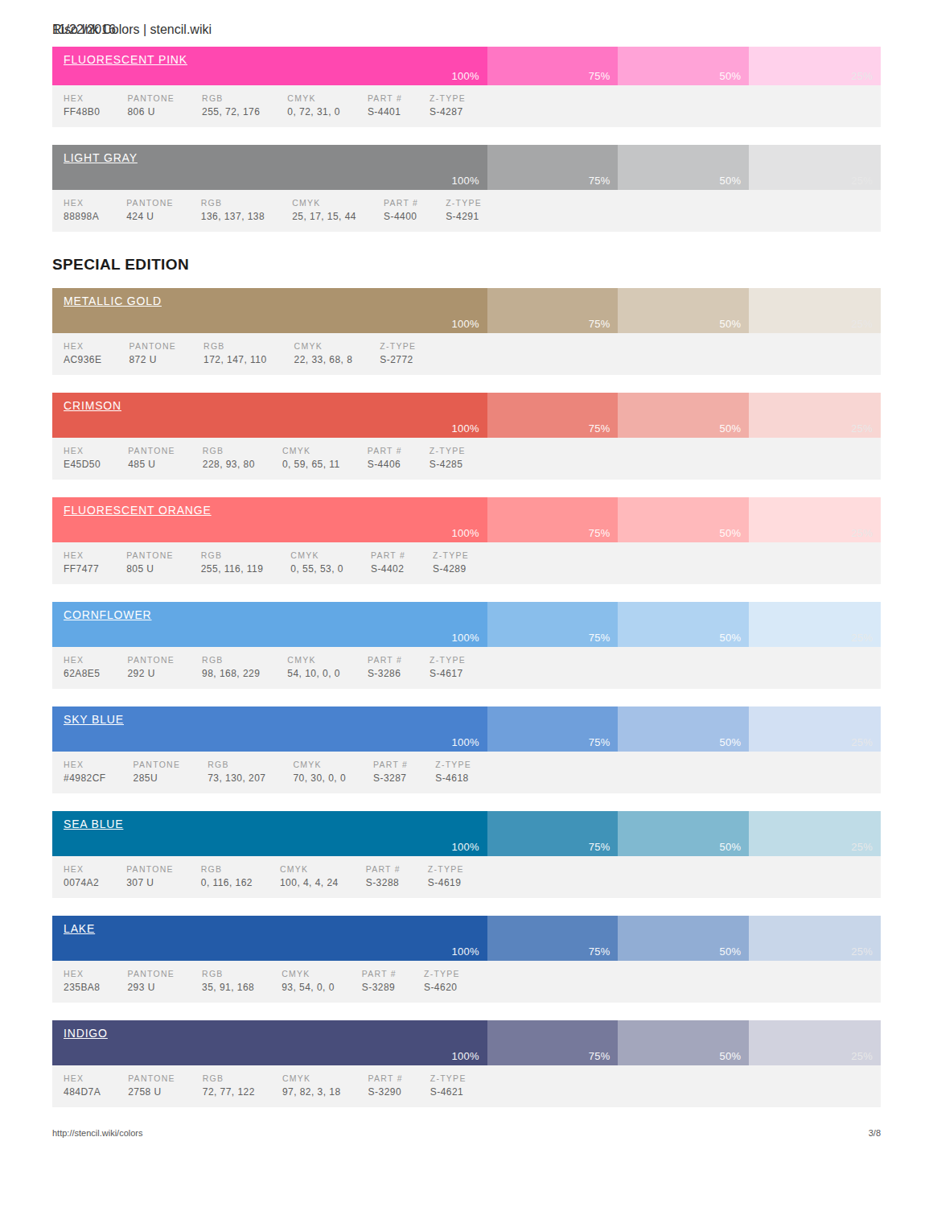11/22/2016
Riso Ink Colors | stencil.wiki
FLUORESCENT PINK 100%
75%
50%
25%
Hex FF48B0
Pantone 806 U
RGB 255, 72, 176
CMYK 0, 72, 31, 0
Part #S-4401
Z-Type S-4287
LIGHT GRAY 100%
75%
50%
25%
Hex 88898A
Pantone 424 U
RGB 136, 137, 138
CMYK 25, 17, 15, 44
Part #S-4400
Z-Type S-4291
SPECIAL EDITION
METALLIC GOLD 100%
75%
50%
25%
Hex AC936E
Pantone 872 U
RGB 172, 147, 110
CMYK 22, 33, 68, 8
Z-Type S-2772
CRIMSON 100%
75%
50%
25%
Hex E45D50
Pantone 485 U
RGB 228, 93, 80
CMYK 0, 59, 65, 11
Part #S-4406
Z-Type S-4285
FLUORESCENT ORANGE 100%
75%
50%
25%
Hex FF7477
Pantone 805 U
RGB 255, 116, 119
CMYK 0, 55, 53, 0
Part #S-4402
Z-Type S-4289
CORNFLOWER 100%
75%
50%
25%
Hex 62A8E5
Pantone 292 U
RGB 98, 168, 229
CMYK 54, 10, 0, 0
Part #S-3286
Z-Type S-4617
SKY BLUE 100%
75%
50%
25%
Hex#4982CF
Pantone 285U
RGB 73, 130, 207
CMYK 70, 30, 0, 0
Part #S-3287
Z-Type S-4618
SEA BLUE 100%
75%
50%
25%
Hex 0074A2
Pantone 307 U
RGB 0, 116, 162
CMYK 100, 4, 4, 24
Part #S-3288
Z-Type S-4619
LAKE 100%
75%
50%
25%
Hex 235BA8
Pantone 293 U
RGB 35, 91, 168
CMYK 93, 54, 0, 0
Part #S-3289
Z-Type S-4620
INDIGO 100%
75%
50%
25%
Hex 484D7A
Pantone 2758 U
RGB 72, 77, 122
CMYK 97, 82, 3, 18
Part #S-3290
Z-Type S-4621
http://stencil.wiki/colors
3/8